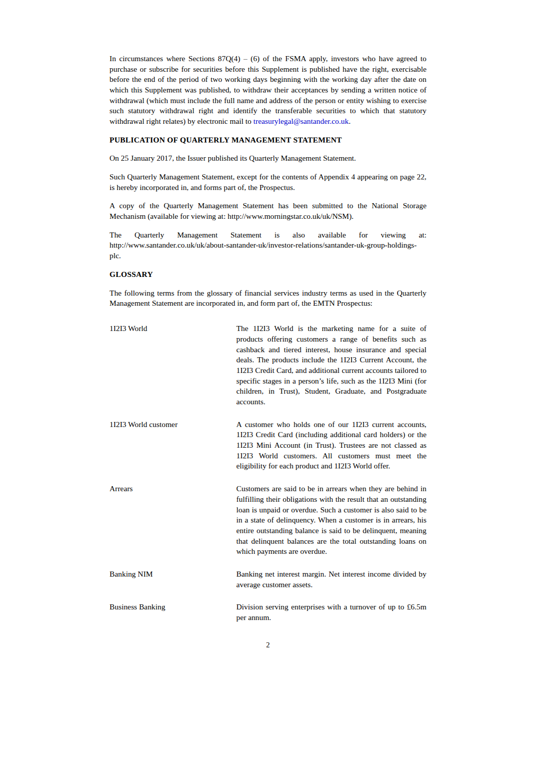In circumstances where Sections 87Q(4) – (6) of the FSMA apply, investors who have agreed to purchase or subscribe for securities before this Supplement is published have the right, exercisable before the end of the period of two working days beginning with the working day after the date on which this Supplement was published, to withdraw their acceptances by sending a written notice of withdrawal (which must include the full name and address of the person or entity wishing to exercise such statutory withdrawal right and identify the transferable securities to which that statutory withdrawal right relates) by electronic mail to treasurylegal@santander.co.uk.
PUBLICATION OF QUARTERLY MANAGEMENT STATEMENT
On 25 January 2017, the Issuer published its Quarterly Management Statement.
Such Quarterly Management Statement, except for the contents of Appendix 4 appearing on page 22, is hereby incorporated in, and forms part of, the Prospectus.
A copy of the Quarterly Management Statement has been submitted to the National Storage Mechanism (available for viewing at: http://www.morningstar.co.uk/uk/NSM).
The Quarterly Management Statement is also available for viewing at: http://www.santander.co.uk/uk/about-santander-uk/investor-relations/santander-uk-group-holdings-plc.
GLOSSARY
The following terms from the glossary of financial services industry terms as used in the Quarterly Management Statement are incorporated in, and form part of, the EMTN Prospectus:
| 1I2I3 World | The 1I2I3 World is the marketing name for a suite of products offering customers a range of benefits such as cashback and tiered interest, house insurance and special deals. The products include the 1I2I3 Current Account, the 1I2I3 Credit Card, and additional current accounts tailored to specific stages in a person’s life, such as the 1I2I3 Mini (for children, in Trust), Student, Graduate, and Postgraduate accounts. |
| 1I2I3 World customer | A customer who holds one of our 1I2I3 current accounts, 1I2I3 Credit Card (including additional card holders) or the 1I2I3 Mini Account (in Trust). Trustees are not classed as 1I2I3 World customers. All customers must meet the eligibility for each product and 1I2I3 World offer. |
| Arrears | Customers are said to be in arrears when they are behind in fulfilling their obligations with the result that an outstanding loan is unpaid or overdue. Such a customer is also said to be in a state of delinquency. When a customer is in arrears, his entire outstanding balance is said to be delinquent, meaning that delinquent balances are the total outstanding loans on which payments are overdue. |
| Banking NIM | Banking net interest margin. Net interest income divided by average customer assets. |
| Business Banking | Division serving enterprises with a turnover of up to £6.5m per annum. |
2